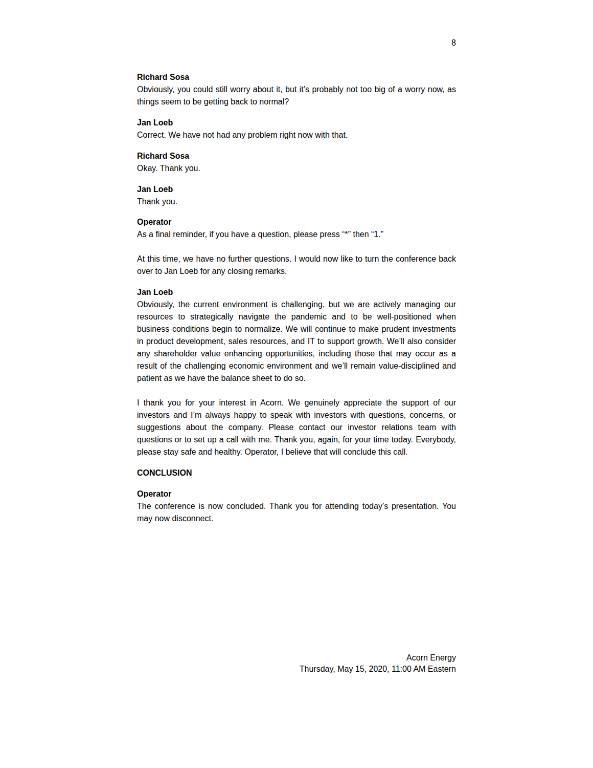8
Richard Sosa
Obviously, you could still worry about it, but it’s probably not too big of a worry now, as things seem to be getting back to normal?
Jan Loeb
Correct. We have not had any problem right now with that.
Richard Sosa
Okay. Thank you.
Jan Loeb
Thank you.
Operator
As a final reminder, if you have a question, please press “*” then “1.”
At this time, we have no further questions. I would now like to turn the conference back over to Jan Loeb for any closing remarks.
Jan Loeb
Obviously, the current environment is challenging, but we are actively managing our resources to strategically navigate the pandemic and to be well-positioned when business conditions begin to normalize. We will continue to make prudent investments in product development, sales resources, and IT to support growth. We’ll also consider any shareholder value enhancing opportunities, including those that may occur as a result of the challenging economic environment and we’ll remain value-disciplined and patient as we have the balance sheet to do so.
I thank you for your interest in Acorn. We genuinely appreciate the support of our investors and I’m always happy to speak with investors with questions, concerns, or suggestions about the company. Please contact our investor relations team with questions or to set up a call with me. Thank you, again, for your time today. Everybody, please stay safe and healthy. Operator, I believe that will conclude this call.
CONCLUSION
Operator
The conference is now concluded. Thank you for attending today’s presentation. You may now disconnect.
Acorn Energy
Thursday, May 15, 2020, 11:00 AM Eastern